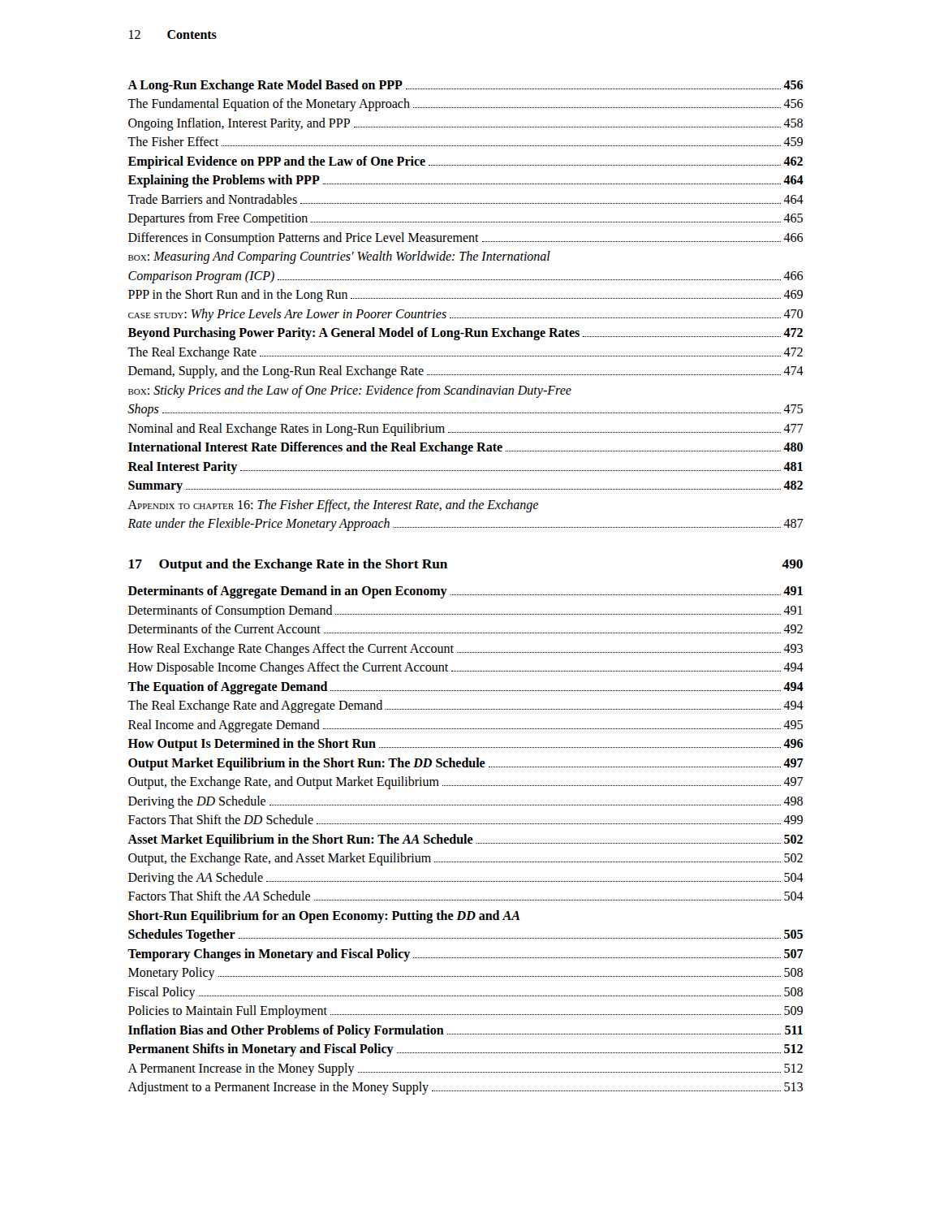12 Contents
A Long-Run Exchange Rate Model Based on PPP 456
The Fundamental Equation of the Monetary Approach 456
Ongoing Inflation, Interest Parity, and PPP 458
The Fisher Effect 459
Empirical Evidence on PPP and the Law of One Price 462
Explaining the Problems with PPP 464
Trade Barriers and Nontradables 464
Departures from Free Competition 465
Differences in Consumption Patterns and Price Level Measurement 466
box: Measuring And Comparing Countries' Wealth Worldwide: The International
Comparison Program (ICP) 466
PPP in the Short Run and in the Long Run 469
case study: Why Price Levels Are Lower in Poorer Countries 470
Beyond Purchasing Power Parity: A General Model of Long-Run Exchange Rates 472
The Real Exchange Rate 472
Demand, Supply, and the Long-Run Real Exchange Rate 474
box: Sticky Prices and the Law of One Price: Evidence from Scandinavian Duty-Free
Shops 475
Nominal and Real Exchange Rates in Long-Run Equilibrium 477
International Interest Rate Differences and the Real Exchange Rate 480
Real Interest Parity 481
Summary 482
Appendix to chapter 16: The Fisher Effect, the Interest Rate, and the Exchange
Rate under the Flexible-Price Monetary Approach 487
17 Output and the Exchange Rate in the Short Run 490
Determinants of Aggregate Demand in an Open Economy 491
Determinants of Consumption Demand 491
Determinants of the Current Account 492
How Real Exchange Rate Changes Affect the Current Account 493
How Disposable Income Changes Affect the Current Account 494
The Equation of Aggregate Demand 494
The Real Exchange Rate and Aggregate Demand 494
Real Income and Aggregate Demand 495
How Output Is Determined in the Short Run 496
Output Market Equilibrium in the Short Run: The DD Schedule 497
Output, the Exchange Rate, and Output Market Equilibrium 497
Deriving the DD Schedule 498
Factors That Shift the DD Schedule 499
Asset Market Equilibrium in the Short Run: The AA Schedule 502
Output, the Exchange Rate, and Asset Market Equilibrium 502
Deriving the AA Schedule 504
Factors That Shift the AA Schedule 504
Short-Run Equilibrium for an Open Economy: Putting the DD and AA
Schedules Together 505
Temporary Changes in Monetary and Fiscal Policy 507
Monetary Policy 508
Fiscal Policy 508
Policies to Maintain Full Employment 509
Inflation Bias and Other Problems of Policy Formulation 511
Permanent Shifts in Monetary and Fiscal Policy 512
A Permanent Increase in the Money Supply 512
Adjustment to a Permanent Increase in the Money Supply 513